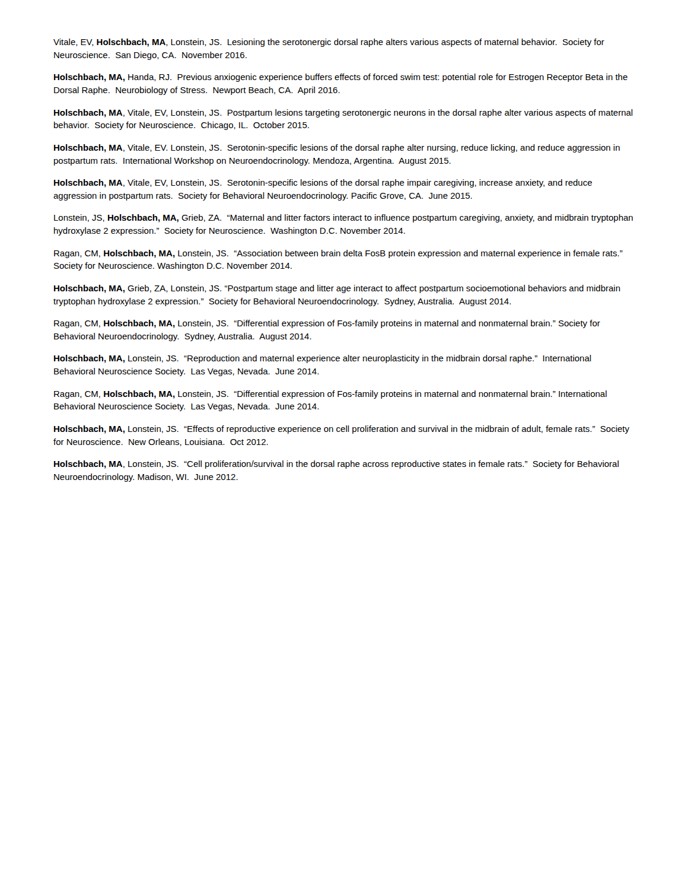Vitale, EV, Holschbach, MA, Lonstein, JS. Lesioning the serotonergic dorsal raphe alters various aspects of maternal behavior. Society for Neuroscience. San Diego, CA. November 2016.
Holschbach, MA, Handa, RJ. Previous anxiogenic experience buffers effects of forced swim test: potential role for Estrogen Receptor Beta in the Dorsal Raphe. Neurobiology of Stress. Newport Beach, CA. April 2016.
Holschbach, MA, Vitale, EV, Lonstein, JS. Postpartum lesions targeting serotonergic neurons in the dorsal raphe alter various aspects of maternal behavior. Society for Neuroscience. Chicago, IL. October 2015.
Holschbach, MA, Vitale, EV. Lonstein, JS. Serotonin-specific lesions of the dorsal raphe alter nursing, reduce licking, and reduce aggression in postpartum rats. International Workshop on Neuroendocrinology. Mendoza, Argentina. August 2015.
Holschbach, MA, Vitale, EV, Lonstein, JS. Serotonin-specific lesions of the dorsal raphe impair caregiving, increase anxiety, and reduce aggression in postpartum rats. Society for Behavioral Neuroendocrinology. Pacific Grove, CA. June 2015.
Lonstein, JS, Holschbach, MA, Grieb, ZA. “Maternal and litter factors interact to influence postpartum caregiving, anxiety, and midbrain tryptophan hydroxylase 2 expression.” Society for Neuroscience. Washington D.C. November 2014.
Ragan, CM, Holschbach, MA, Lonstein, JS. “Association between brain delta FosB protein expression and maternal experience in female rats.” Society for Neuroscience. Washington D.C. November 2014.
Holschbach, MA, Grieb, ZA, Lonstein, JS. “Postpartum stage and litter age interact to affect postpartum socioemotional behaviors and midbrain tryptophan hydroxylase 2 expression.” Society for Behavioral Neuroendocrinology. Sydney, Australia. August 2014.
Ragan, CM, Holschbach, MA, Lonstein, JS. “Differential expression of Fos-family proteins in maternal and nonmaternal brain.” Society for Behavioral Neuroendocrinology. Sydney, Australia. August 2014.
Holschbach, MA, Lonstein, JS. “Reproduction and maternal experience alter neuroplasticity in the midbrain dorsal raphe.” International Behavioral Neuroscience Society. Las Vegas, Nevada. June 2014.
Ragan, CM, Holschbach, MA, Lonstein, JS. “Differential expression of Fos-family proteins in maternal and nonmaternal brain.” International Behavioral Neuroscience Society. Las Vegas, Nevada. June 2014.
Holschbach, MA, Lonstein, JS. “Effects of reproductive experience on cell proliferation and survival in the midbrain of adult, female rats.” Society for Neuroscience. New Orleans, Louisiana. Oct 2012.
Holschbach, MA, Lonstein, JS. “Cell proliferation/survival in the dorsal raphe across reproductive states in female rats.” Society for Behavioral Neuroendocrinology. Madison, WI. June 2012.